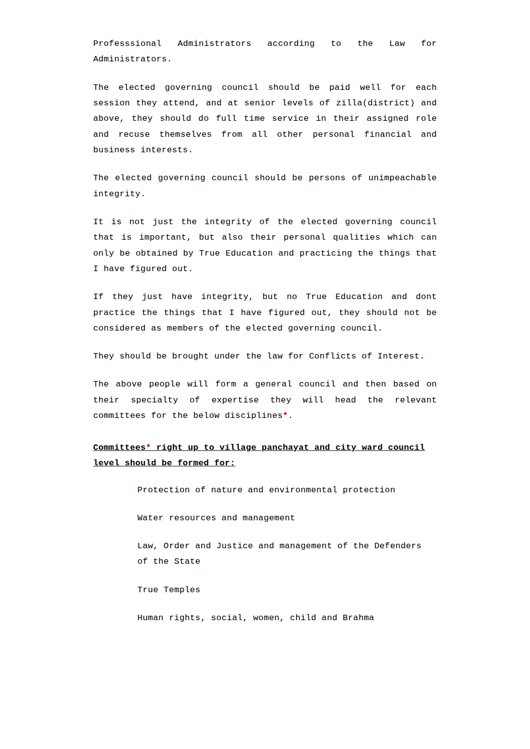Professsional Administrators according to the Law for Administrators.
The elected governing council should be paid well for each session they attend, and at senior levels of zilla(district) and above, they should do full time service in their assigned role and recuse themselves from all other personal financial and business interests.
The elected governing council should be persons of unimpeachable integrity.
It is not just the integrity of the elected governing council that is important, but also their personal qualities which can only be obtained by True Education and practicing the things that I have figured out.
If they just have integrity, but no True Education and dont practice the things that I have figured out, they should not be considered as members of the elected governing council.
They should be brought under the law for Conflicts of Interest.
The above people will form a general council and then based on their specialty of expertise they will head the relevant committees for the below disciplines*.
Committees* right up to village panchayat and city ward council level should be formed for:
Protection of nature and environmental protection
Water resources and management
Law, Order and Justice and management of the Defenders of the State
True Temples
Human rights, social, women, child and Brahma